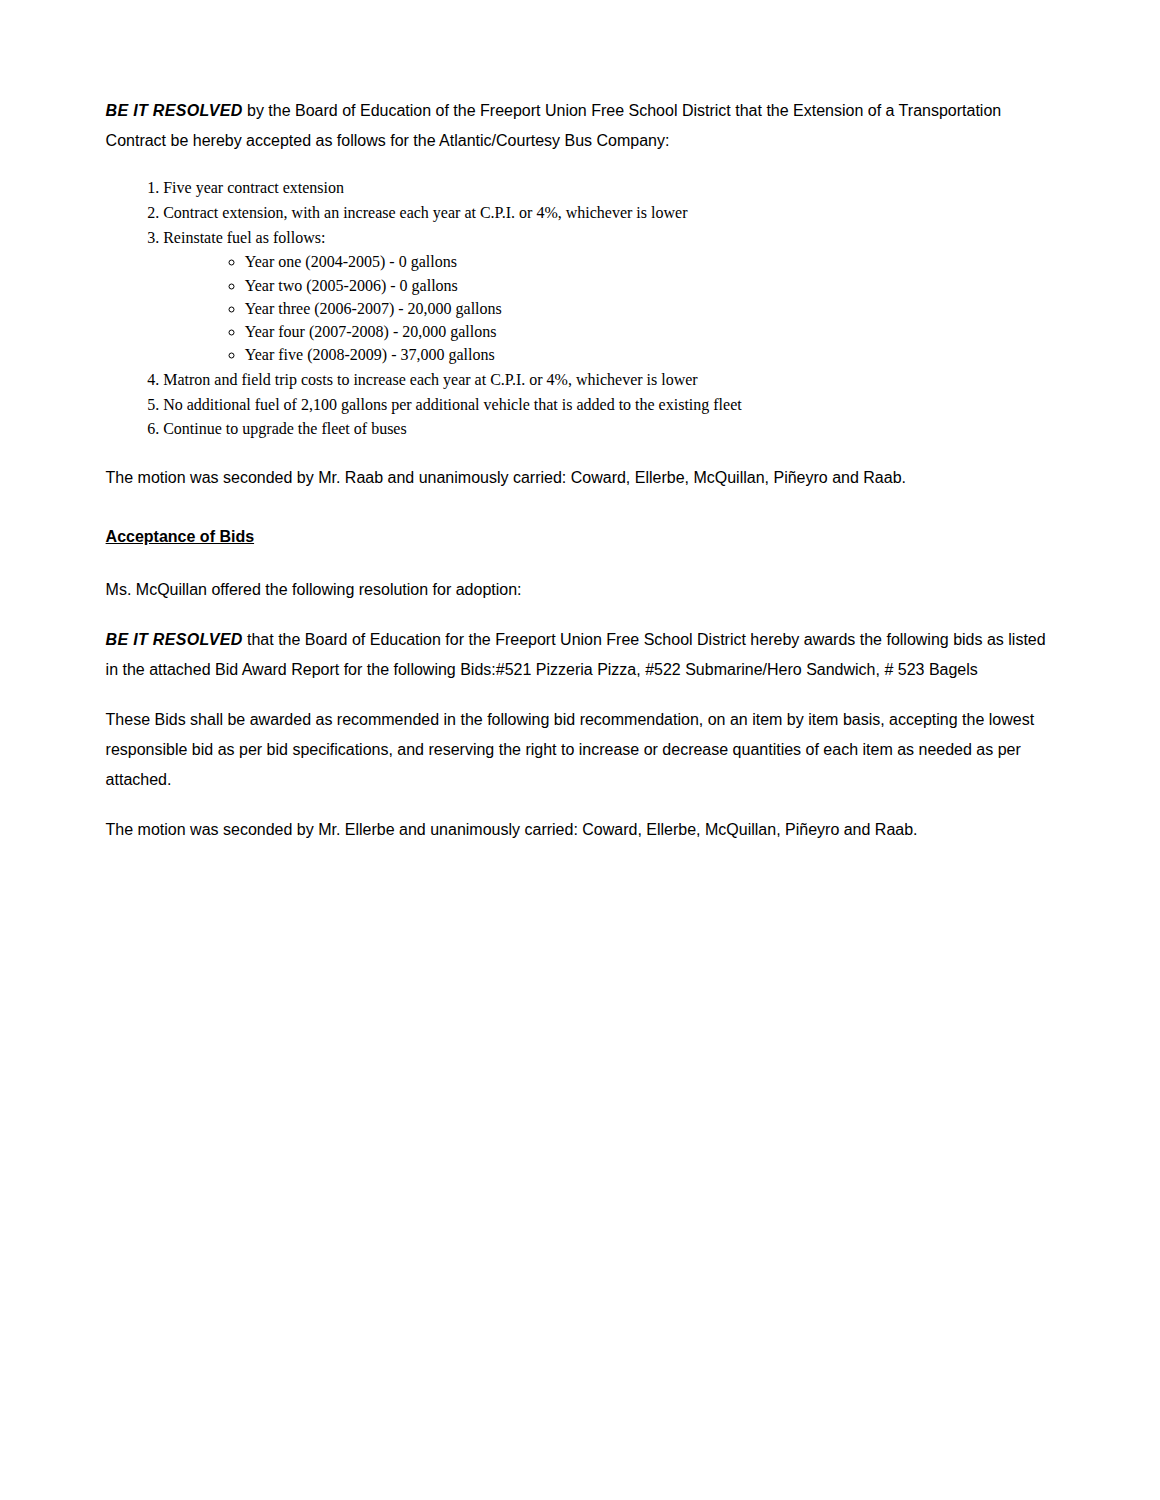BE IT RESOLVED by the Board of Education of the Freeport Union Free School District that the Extension of a Transportation Contract be hereby accepted as follows for the Atlantic/Courtesy Bus Company:
Five year contract extension
Contract extension, with an increase each year at C.P.I. or 4%, whichever is lower
Reinstate fuel as follows:
Year one (2004-2005) - 0 gallons
Year two (2005-2006) - 0 gallons
Year three (2006-2007) - 20,000 gallons
Year four (2007-2008) - 20,000 gallons
Year five (2008-2009) - 37,000 gallons
Matron and field trip costs to increase each year at C.P.I. or 4%, whichever is lower
No additional fuel of 2,100 gallons per additional vehicle that is added to the existing fleet
Continue to upgrade the fleet of buses
The motion was seconded by Mr. Raab and unanimously carried: Coward, Ellerbe, McQuillan, Piñeyro and Raab.
Acceptance of Bids
Ms. McQuillan offered the following resolution for adoption:
BE IT RESOLVED that the Board of Education for the Freeport Union Free School District hereby awards the following bids as listed in the attached Bid Award Report for the following Bids:#521 Pizzeria Pizza, #522 Submarine/Hero Sandwich, # 523 Bagels
These Bids shall be awarded as recommended in the following bid recommendation, on an item by item basis, accepting the lowest responsible bid as per bid specifications, and reserving the right to increase or decrease quantities of each item as needed as per attached.
The motion was seconded by Mr. Ellerbe and unanimously carried: Coward, Ellerbe, McQuillan, Piñeyro and Raab.